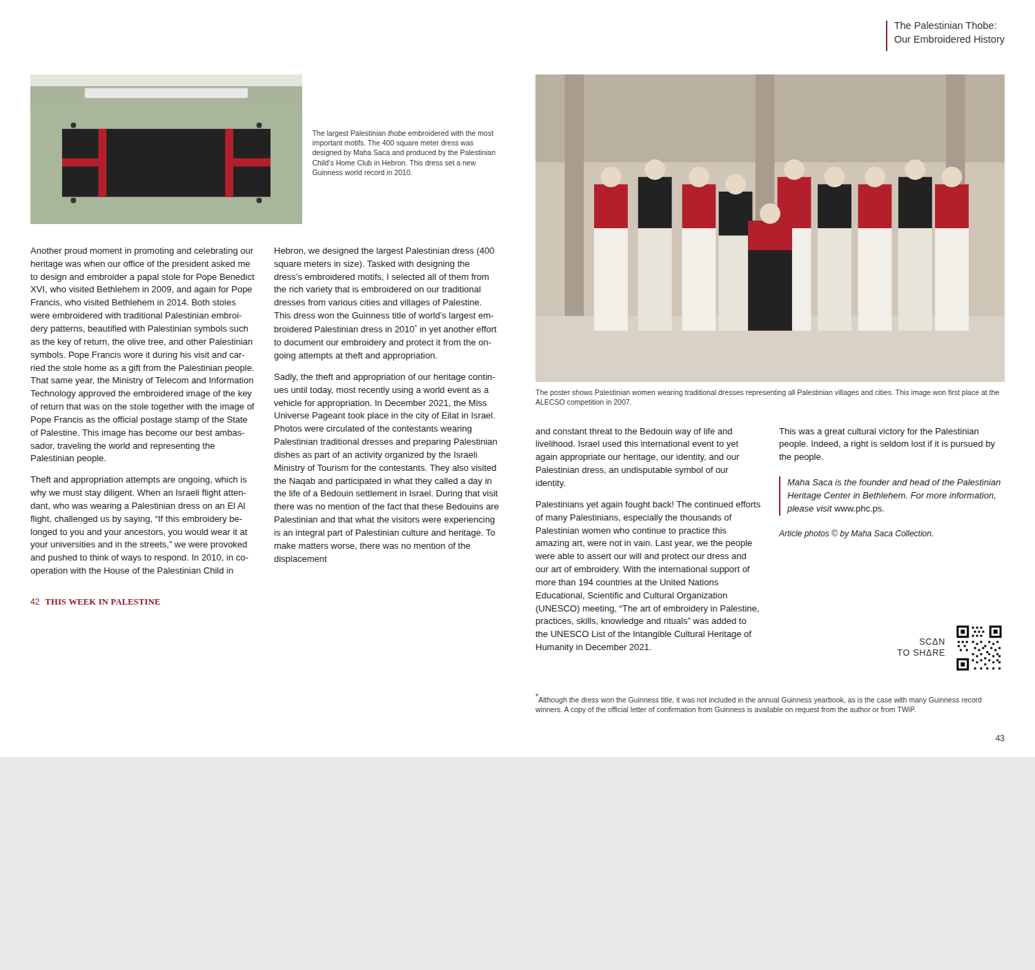The largest Palestinian thobe embroidered with the most important motifs. The 400 square meter dress was designed by Maha Saca and produced by the Palestinian Child’s Home Club in Hebron. This dress set a new Guinness world record in 2010.
Another proud moment in promoting and celebrating our heritage was when our office of the president asked me to design and embroider a papal stole for Pope Benedict XVI, who visited Bethlehem in 2009, and again for Pope Francis, who visited Bethlehem in 2014. Both stoles were embroidered with traditional Palestinian embroidery patterns, beautified with Palestinian symbols such as the key of return, the olive tree, and other Palestinian symbols. Pope Francis wore it during his visit and carried the stole home as a gift from the Palestinian people. That same year, the Ministry of Telecom and Information Technology approved the embroidered image of the key of return that was on the stole together with the image of Pope Francis as the official postage stamp of the State of Palestine. This image has become our best ambassador, traveling the world and representing the Palestinian people.
Theft and appropriation attempts are ongoing, which is why we must stay diligent. When an Israeli flight attendant, who was wearing a Palestinian dress on an El Al flight, challenged us by saying, “If this embroidery belonged to you and your ancestors, you would wear it at your universities and in the streets,” we were provoked and pushed to think of ways to respond. In 2010, in cooperation with the House of the Palestinian Child in Hebron, we designed the largest Palestinian dress (400 square meters in size). Tasked with designing the dress’s embroidered motifs, I selected all of them from the rich variety that is embroidered on our traditional dresses from various cities and villages of Palestine. This dress won the Guinness title of world’s largest embroidered Palestinian dress in 2010* in yet another effort to document our embroidery and protect it from the ongoing attempts at theft and appropriation.
Sadly, the theft and appropriation of our heritage continues until today, most recently using a world event as a vehicle for appropriation. In December 2021, the Miss Universe Pageant took place in the city of Eilat in Israel. Photos were circulated of the contestants wearing Palestinian traditional dresses and preparing Palestinian dishes as part of an activity organized by the Israeli Ministry of Tourism for the contestants. They also visited the Naqab and participated in what they called a day in the life of a Bedouin settlement in Israel. During that visit there was no mention of the fact that these Bedouins are Palestinian and that what the visitors were experiencing is an integral part of Palestinian culture and heritage. To make matters worse, there was no mention of the displacement
42 This Week in Palestine
The Palestinian Thobe:
Our Embroidered History
The poster shows Palestinian women wearing traditional dresses representing all Palestinian villages and cities. This image won first place at the ALECSO competition in 2007.
and constant threat to the Bedouin way of life and livelihood. Israel used this international event to yet again appropriate our heritage, our identity, and our Palestinian dress, an undisputable symbol of our identity.
Palestinians yet again fought back! The continued efforts of many Palestinians, especially the thousands of Palestinian women who continue to practice this amazing art, were not in vain. Last year, we the people were able to assert our will and protect our dress and our art of embroidery. With the international support of more than 194 countries at the United Nations Educational, Scientific and Cultural Organization (UNESCO) meeting, “The art of embroidery in Palestine, practices, skills, knowledge and rituals” was added to the UNESCO List of the Intangible Cultural Heritage of Humanity in December 2021.
This was a great cultural victory for the Palestinian people. Indeed, a right is seldom lost if it is pursued by the people.
Maha Saca is the founder and head of the Palestinian Heritage Center in Bethlehem. For more information, please visit www.phc.ps.
Article photos © by Maha Saca Collection.
SCΔN
TO SHΔRE
*Although the dress won the Guinness title, it was not included in the annual Guinness yearbook, as is the case with many Guinness record winners. A copy of the official letter of confirmation from Guinness is available on request from the author or from TWiP.
43